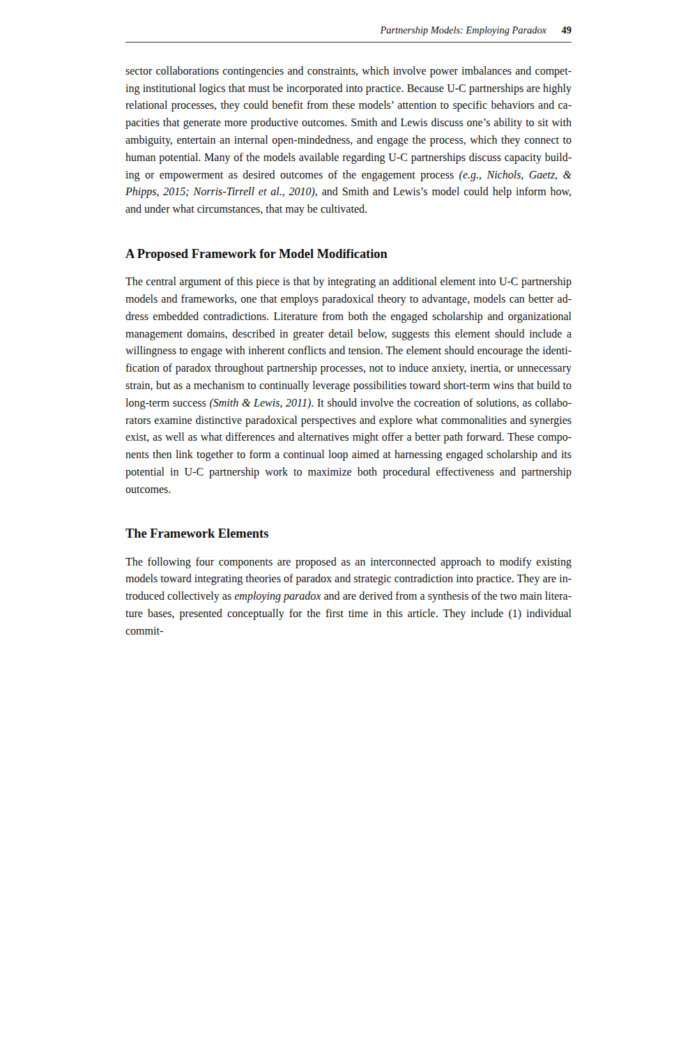Partnership Models: Employing Paradox 49
sector collaborations contingencies and constraints, which involve power imbalances and competing institutional logics that must be incorporated into practice. Because U-C partnerships are highly relational processes, they could benefit from these models’ attention to specific behaviors and capacities that generate more productive outcomes. Smith and Lewis discuss one’s ability to sit with ambiguity, entertain an internal open-mindedness, and engage the process, which they connect to human potential. Many of the models available regarding U-C partnerships discuss capacity building or empowerment as desired outcomes of the engagement process (e.g., Nichols, Gaetz, & Phipps, 2015; Norris-Tirrell et al., 2010), and Smith and Lewis’s model could help inform how, and under what circumstances, that may be cultivated.
A Proposed Framework for Model Modification
The central argument of this piece is that by integrating an additional element into U-C partnership models and frameworks, one that employs paradoxical theory to advantage, models can better address embedded contradictions. Literature from both the engaged scholarship and organizational management domains, described in greater detail below, suggests this element should include a willingness to engage with inherent conflicts and tension. The element should encourage the identification of paradox throughout partnership processes, not to induce anxiety, inertia, or unnecessary strain, but as a mechanism to continually leverage possibilities toward short-term wins that build to long-term success (Smith & Lewis, 2011). It should involve the cocreation of solutions, as collaborators examine distinctive paradoxical perspectives and explore what commonalities and synergies exist, as well as what differences and alternatives might offer a better path forward. These components then link together to form a continual loop aimed at harnessing engaged scholarship and its potential in U-C partnership work to maximize both procedural effectiveness and partnership outcomes.
The Framework Elements
The following four components are proposed as an interconnected approach to modify existing models toward integrating theories of paradox and strategic contradiction into practice. They are introduced collectively as employing paradox and are derived from a synthesis of the two main literature bases, presented conceptually for the first time in this article. They include (1) individual commit-